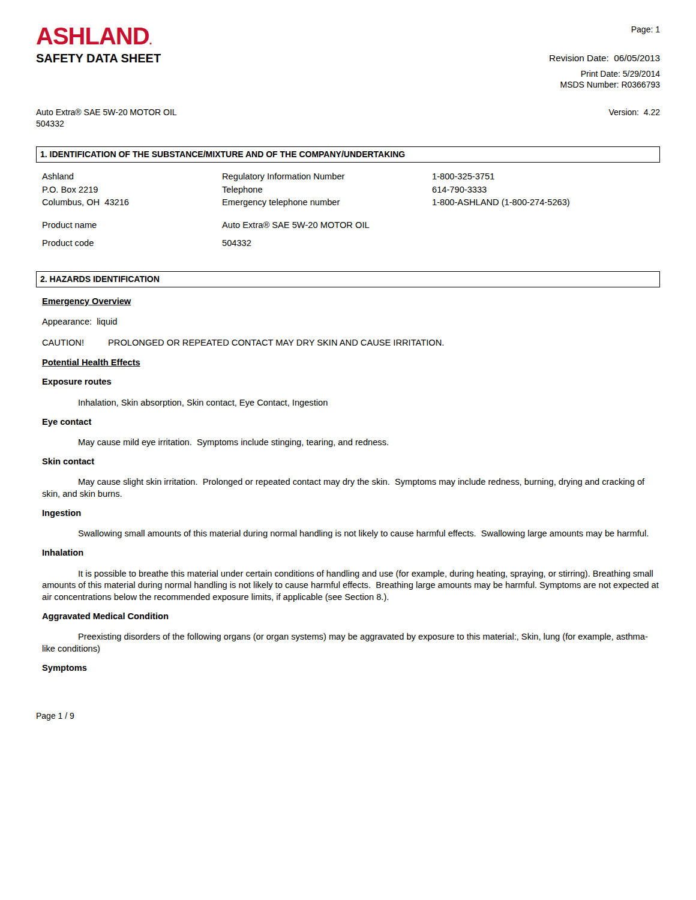ASHLAND.
SAFETY DATA SHEET
Page: 1
Revision Date: 06/05/2013
Print Date: 5/29/2014
MSDS Number: R0366793
Auto Extra® SAE 5W-20 MOTOR OIL
504332
Version: 4.22
1. IDENTIFICATION OF THE SUBSTANCE/MIXTURE AND OF THE COMPANY/UNDERTAKING
| Ashland | Regulatory Information Number | 1-800-325-3751 |
| P.O. Box 2219 | Telephone | 614-790-3333 |
| Columbus, OH 43216 | Emergency telephone number | 1-800-ASHLAND (1-800-274-5263) |
| Product name | Auto Extra® SAE 5W-20 MOTOR OIL |
| Product code | 504332 |
2. HAZARDS IDENTIFICATION
Emergency Overview
Appearance: liquid
CAUTION! PROLONGED OR REPEATED CONTACT MAY DRY SKIN AND CAUSE IRRITATION.
Potential Health Effects
Exposure routes
Inhalation, Skin absorption, Skin contact, Eye Contact, Ingestion
Eye contact
May cause mild eye irritation. Symptoms include stinging, tearing, and redness.
Skin contact
May cause slight skin irritation. Prolonged or repeated contact may dry the skin. Symptoms may include redness, burning, drying and cracking of skin, and skin burns.
Ingestion
Swallowing small amounts of this material during normal handling is not likely to cause harmful effects. Swallowing large amounts may be harmful.
Inhalation
It is possible to breathe this material under certain conditions of handling and use (for example, during heating, spraying, or stirring). Breathing small amounts of this material during normal handling is not likely to cause harmful effects. Breathing large amounts may be harmful. Symptoms are not expected at air concentrations below the recommended exposure limits, if applicable (see Section 8.).
Aggravated Medical Condition
Preexisting disorders of the following organs (or organ systems) may be aggravated by exposure to this material:, Skin, lung (for example, asthma-like conditions)
Symptoms
Page 1 / 9